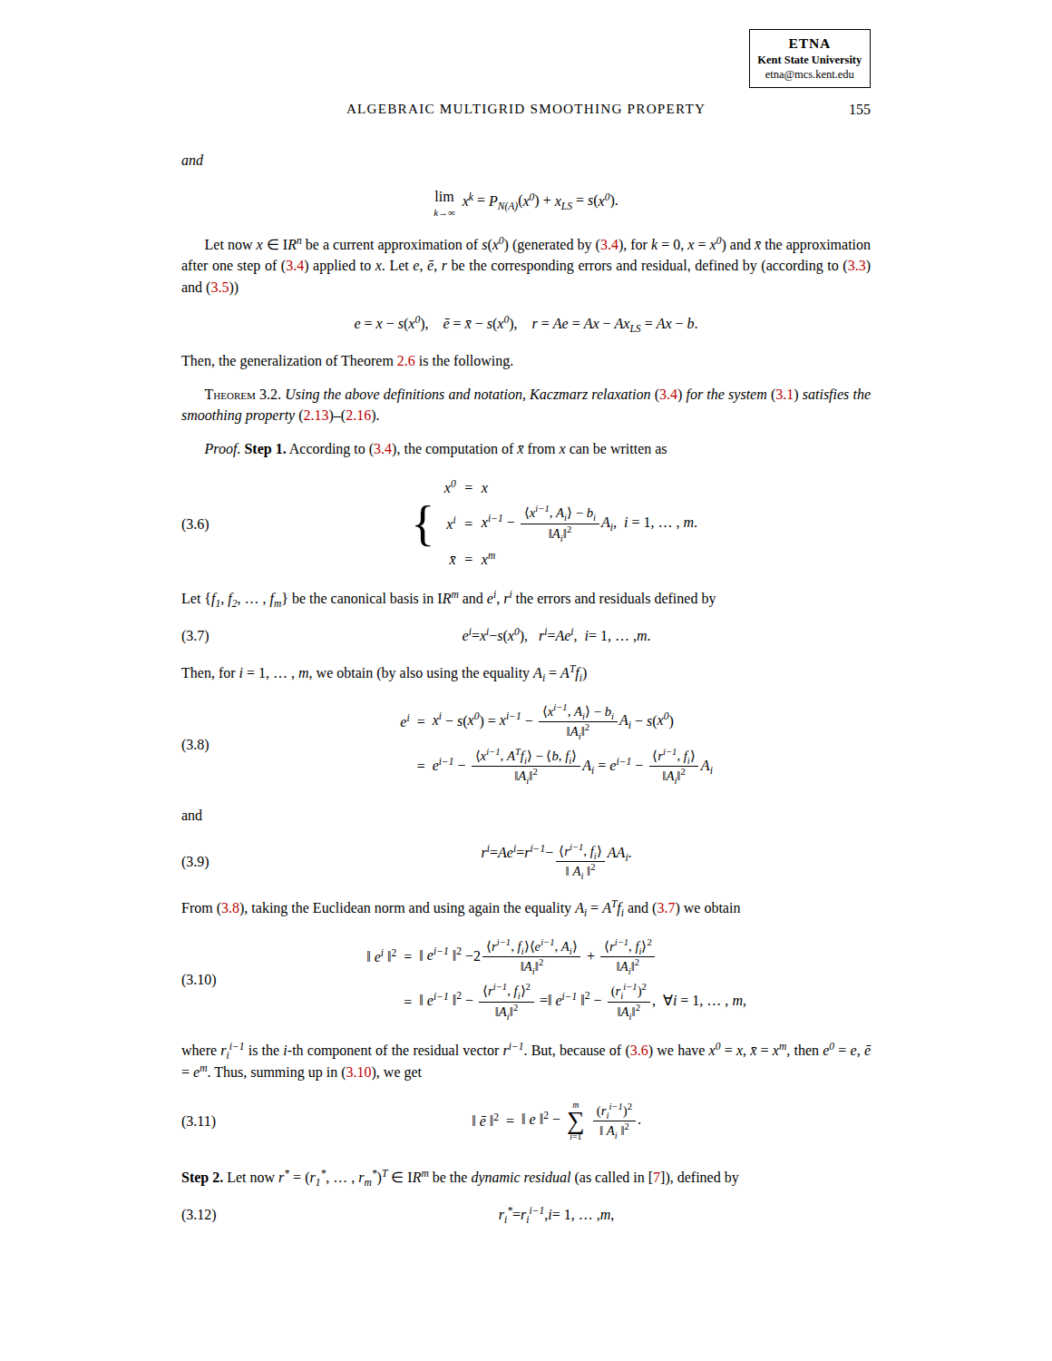ETNA
Kent State University
etna@mcs.kent.edu
ALGEBRAIC MULTIGRID SMOOTHING PROPERTY 155
and
lim k→∞ xk = PN(A)(x0) + xLS = s(x0).
Let now x ∈ Rn be a current approximation of s(x0) (generated by (3.4), for k = 0, x = x0) and x̄ the approximation after one step of (3.4) applied to x. Let e, ē, r be the corresponding errors and residual, defined by (according to (3.3) and (3.5))
e = x − s(x0), ē = x̄ − s(x0), r = Ae = Ax − AxLS = Ax − b.
Then, the generalization of Theorem 2.6 is the following.
Theorem 3.2. Using the above definitions and notation, Kaczmarz relaxation (3.4) for the system (3.1) satisfies the smoothing property (2.13)–(2.16).
Proof. Step 1. According to (3.4), the computation of x̄ from x can be written as
(3.6)
{
| x 0 | = | x |
| x i | = | x i−1 − ⟨ x i−1 , A i ⟩ − b i ‖ A i ‖ 2 A i , i = 1, … , m . |
| x̄ | = | x m |
Let {f1, f2, … , fm} be the canonical basis in Rm and ei, ri the errors and residuals defined by
(3.7)
ei = xi − s(x0), ri = Aei, i = 1, … , m.
Then, for i = 1, … , m, we obtain (by also using the equality Ai = ATfi)
(3.8)
| e i | = | x i − s ( x 0 ) = x i−1 − ⟨ x i−1 , A i ⟩ − b i ‖ A i ‖ 2 A i − s ( x 0 ) |
| | = | e i−1 − ⟨ x i−1 , A T f i ⟩ − ⟨ b , f i ⟩ ‖ A i ‖ 2 A i = e i−1 − ⟨ r i−1 , f i ⟩ ‖ A i ‖ 2 A i |
and
(3.9)
ri = Aei = ri−1 − ⟨ri−1, fi⟩‖ Ai ‖2 AAi.
From (3.8), taking the Euclidean norm and using again the equality Ai = ATfi and (3.7) we obtain
(3.10)
| ‖ e i ‖ 2 | = | ‖ e i−1 ‖ 2 −2 ⟨ r i−1 , f i ⟩⟨ e i−1 , A i ⟩ ‖ A i ‖ 2 + ⟨ r i−1 , f i ⟩ 2 ‖ A i ‖ 2 |
| | = | ‖ e i−1 ‖ 2 − ⟨ r i−1 , f i ⟩ 2 ‖ A i ‖ 2 =‖ e i−1 ‖ 2 − ( r i i−1 ) 2 ‖ A i ‖ 2 , ∀ i = 1, … , m , |
where rii−1 is the i-th component of the residual vector ri−1. But, because of (3.6) we have x0 = x, x̄ = xm, then e0 = e, ē = em. Thus, summing up in (3.10), we get
(3.11)
| ‖ ē ‖ 2 | = | ‖ e ‖ 2 − m ∑ i =1 ( r i i−1 ) 2 ‖ A i ‖ 2 . |
Step 2. Let now r* = (r1*, … , rm*)T ∈ Rm be the dynamic residual (as called in [7]), defined by
(3.12)
ri* = rii−1, i = 1, … , m,